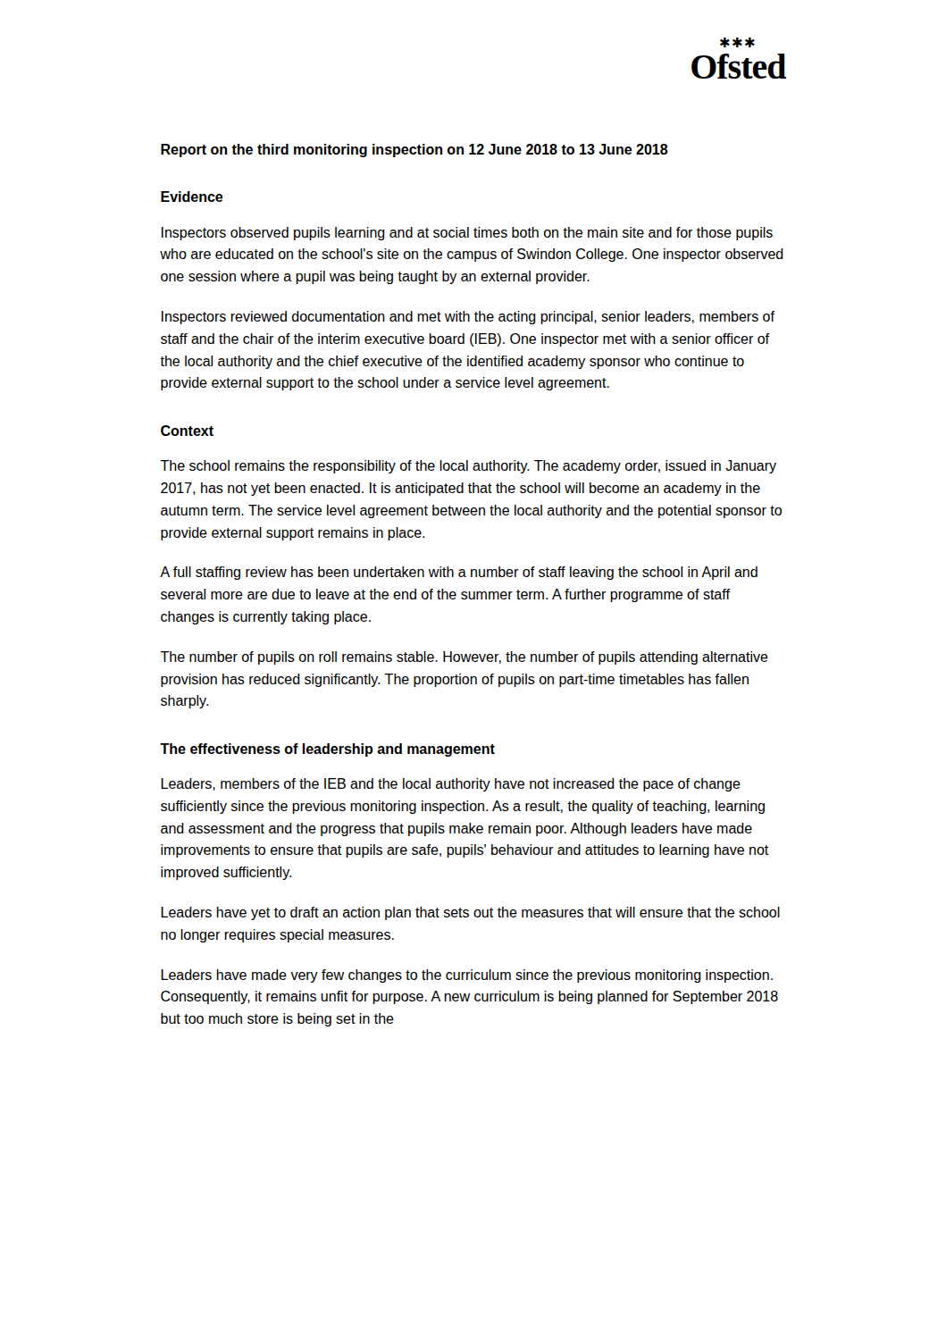✱✱✱
Ofsted
Report on the third monitoring inspection on 12 June 2018 to 13 June 2018
Evidence
Inspectors observed pupils learning and at social times both on the main site and for those pupils who are educated on the school's site on the campus of Swindon College. One inspector observed one session where a pupil was being taught by an external provider.
Inspectors reviewed documentation and met with the acting principal, senior leaders, members of staff and the chair of the interim executive board (IEB). One inspector met with a senior officer of the local authority and the chief executive of the identified academy sponsor who continue to provide external support to the school under a service level agreement.
Context
The school remains the responsibility of the local authority. The academy order, issued in January 2017, has not yet been enacted. It is anticipated that the school will become an academy in the autumn term. The service level agreement between the local authority and the potential sponsor to provide external support remains in place.
A full staffing review has been undertaken with a number of staff leaving the school in April and several more are due to leave at the end of the summer term. A further programme of staff changes is currently taking place.
The number of pupils on roll remains stable. However, the number of pupils attending alternative provision has reduced significantly. The proportion of pupils on part-time timetables has fallen sharply.
The effectiveness of leadership and management
Leaders, members of the IEB and the local authority have not increased the pace of change sufficiently since the previous monitoring inspection. As a result, the quality of teaching, learning and assessment and the progress that pupils make remain poor. Although leaders have made improvements to ensure that pupils are safe, pupils' behaviour and attitudes to learning have not improved sufficiently.
Leaders have yet to draft an action plan that sets out the measures that will ensure that the school no longer requires special measures.
Leaders have made very few changes to the curriculum since the previous monitoring inspection. Consequently, it remains unfit for purpose. A new curriculum is being planned for September 2018 but too much store is being set in the